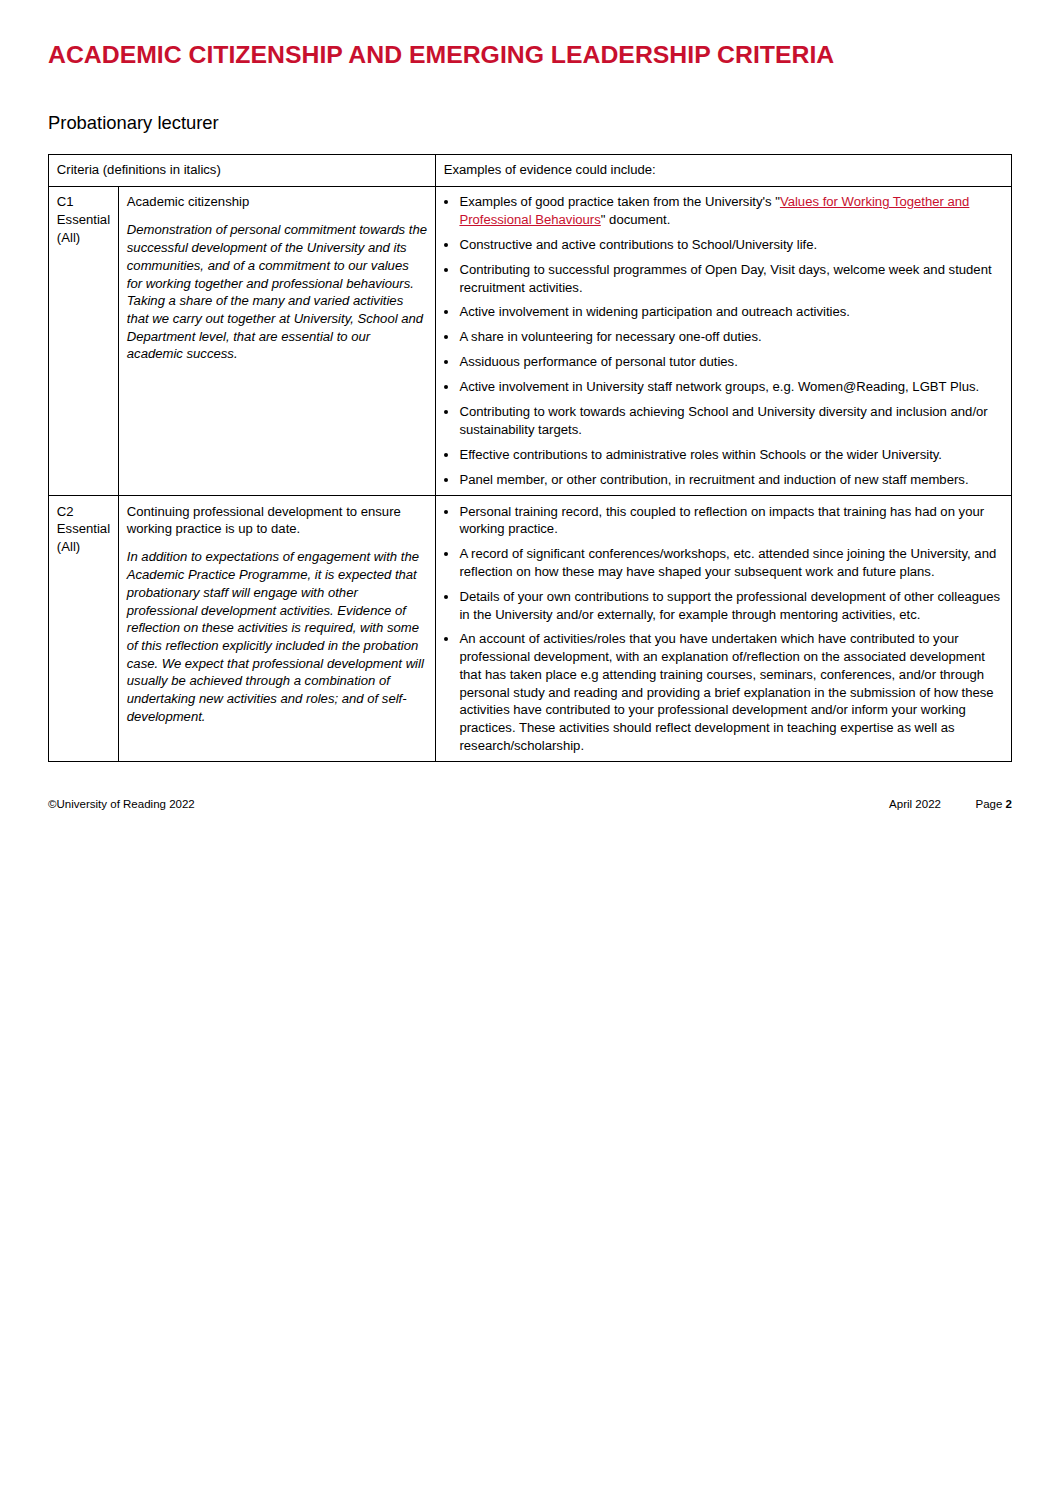Academic Citizenship and Emerging Leadership Criteria
Probationary lecturer
| Criteria (definitions in italics) | Examples of evidence could include: |
| --- | --- |
| C1 Essential (All) | Academic citizenship Demonstration of personal commitment towards the successful development of the University and its communities, and of a commitment to our values for working together and professional behaviours. Taking a share of the many and varied activities that we carry out together at University, School and Department level, that are essential to our academic success. | Examples of good practice taken from the University's " Values for Working Together and Professional Behaviours " document. Constructive and active contributions to School/University life. Contributing to successful programmes of Open Day, Visit days, welcome week and student recruitment activities. Active involvement in widening participation and outreach activities. A share in volunteering for necessary one-off duties. Assiduous performance of personal tutor duties. Active involvement in University staff network groups, e.g. Women@Reading, LGBT Plus. Contributing to work towards achieving School and University diversity and inclusion and/or sustainability targets. Effective contributions to administrative roles within Schools or the wider University. Panel member, or other contribution, in recruitment and induction of new staff members. |
| C2 Essential (All) | Continuing professional development to ensure working practice is up to date. In addition to expectations of engagement with the Academic Practice Programme, it is expected that probationary staff will engage with other professional development activities. Evidence of reflection on these activities is required, with some of this reflection explicitly included in the probation case. We expect that professional development will usually be achieved through a combination of undertaking new activities and roles; and of self-development. | Personal training record, this coupled to reflection on impacts that training has had on your working practice. A record of significant conferences/workshops, etc. attended since joining the University, and reflection on how these may have shaped your subsequent work and future plans. Details of your own contributions to support the professional development of other colleagues in the University and/or externally, for example through mentoring activities, etc. An account of activities/roles that you have undertaken which have contributed to your professional development, with an explanation of/reflection on the associated development that has taken place e.g attending training courses, seminars, conferences, and/or through personal study and reading and providing a brief explanation in the submission of how these activities have contributed to your professional development and/or inform your working practices. These activities should reflect development in teaching expertise as well as research/scholarship. |
©University of Reading 2022
April 2022 Page 2